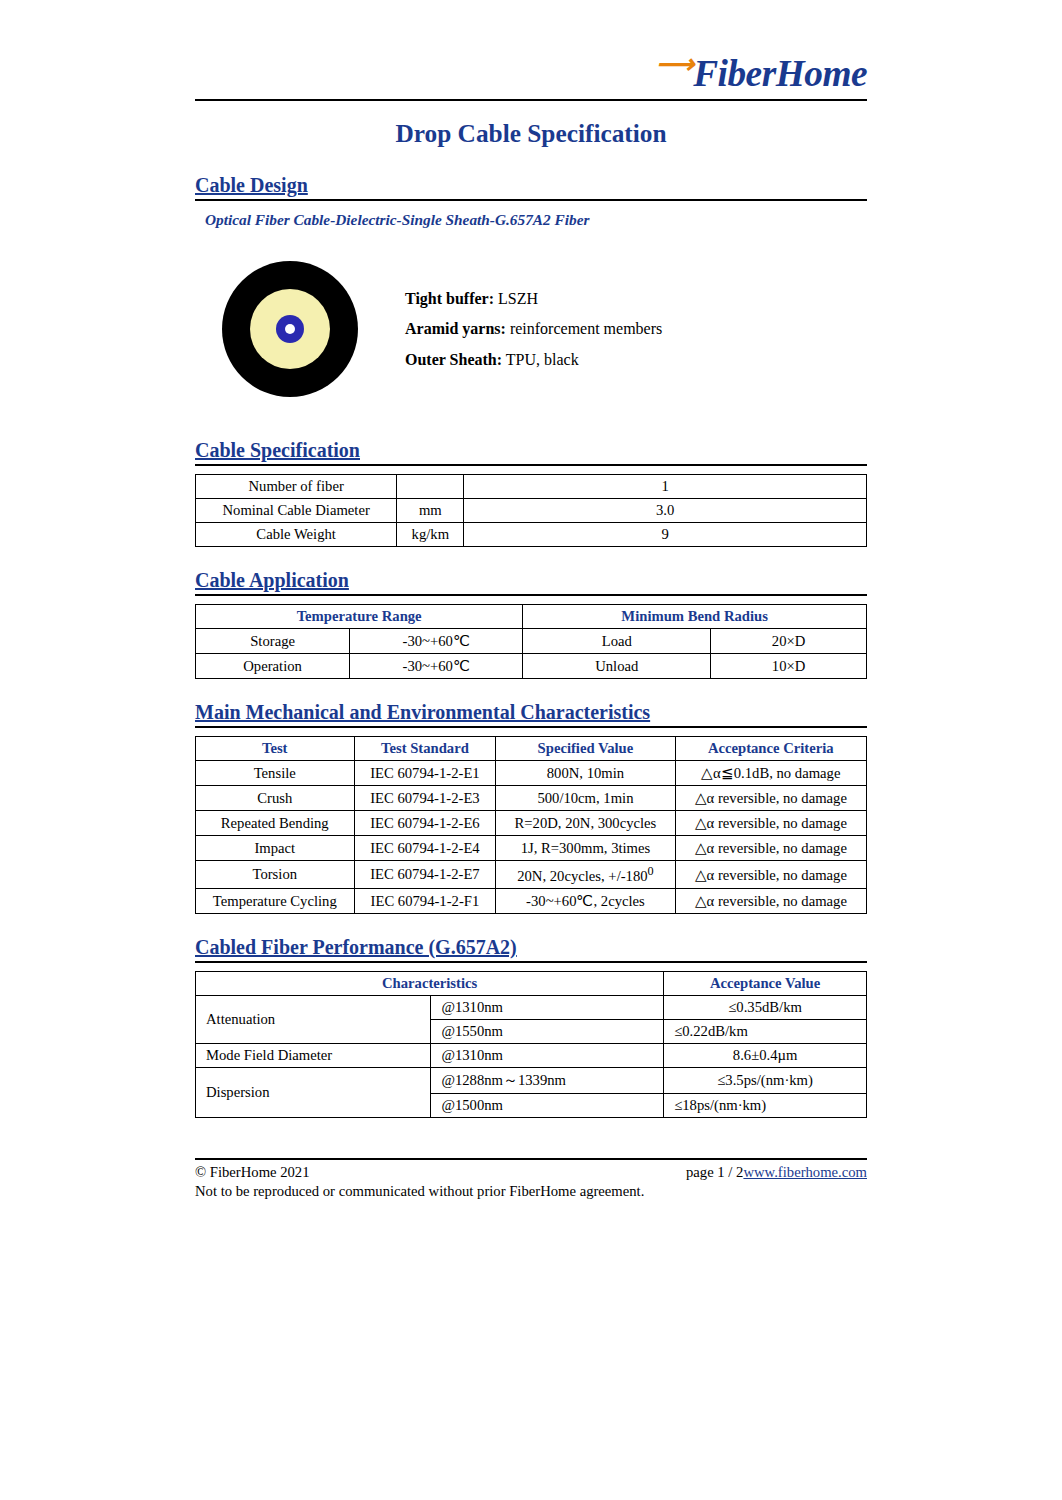⟶Fiber Home
Drop Cable Specification
Cable Design
Optical Fiber Cable-Dielectric-Single Sheath-G.657A2 Fiber
Tight buffer: LSZH
Aramid yarns: reinforcement members
Outer Sheath: TPU, black
Cable Specification
| Number of fiber | | 1 |
| Nominal Cable Diameter | mm | 3.0 |
| Cable Weight | kg/km | 9 |
Cable Application
| Temperature Range | Minimum Bend Radius |
| --- | --- |
| Storage | -30~+60℃ | Load | 20×D |
| Operation | -30~+60℃ | Unload | 10×D |
Main Mechanical and Environmental Characteristics
| Test | Test Standard | Specified Value | Acceptance Criteria |
| --- | --- | --- | --- |
| Tensile | IEC 60794-1-2-E1 | 800N, 10min | △α≦0.1dB, no damage |
| Crush | IEC 60794-1-2-E3 | 500/10cm, 1min | △α reversible, no damage |
| Repeated Bending | IEC 60794-1-2-E6 | R=20D, 20N, 300cycles | △α reversible, no damage |
| Impact | IEC 60794-1-2-E4 | 1J, R=300mm, 3times | △α reversible, no damage |
| Torsion | IEC 60794-1-2-E7 | 20N, 20cycles, +/-180 0 | △α reversible, no damage |
| Temperature Cycling | IEC 60794-1-2-F1 | -30~+60℃, 2cycles | △α reversible, no damage |
Cabled Fiber Performance (G.657A2)
| Characteristics | Acceptance Value |
| --- | --- |
| Attenuation | @1310nm | ≤0.35dB/km |
| @1550nm | ≤0.22dB/km |
| Mode Field Diameter | @1310nm | 8.6±0.4µm |
| Dispersion | @1288nm～1339nm | ≤3.5ps/(nm·km) |
| @1500nm | ≤18ps/(nm·km) |
© FiberHome 2021 page 1 / 2www.fiberhome.com
Not to be reproduced or communicated without prior FiberHome agreement.